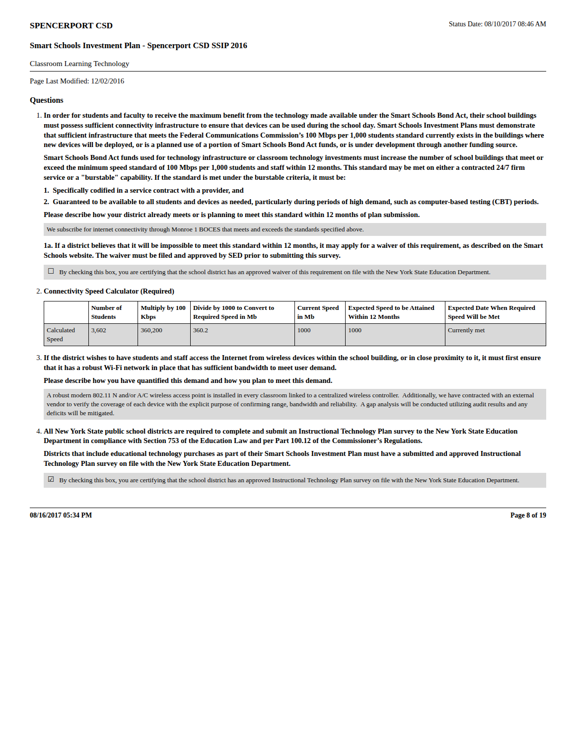SPENCERPORT CSD Status Date: 08/10/2017 08:46 AM
Smart Schools Investment Plan - Spencerport CSD SSIP 2016
Classroom Learning Technology
Page Last Modified: 12/02/2016
Questions
In order for students and faculty to receive the maximum benefit from the technology made available under the Smart Schools Bond Act, their school buildings must possess sufficient connectivity infrastructure to ensure that devices can be used during the school day. Smart Schools Investment Plans must demonstrate that sufficient infrastructure that meets the Federal Communications Commission’s 100 Mbps per 1,000 students standard currently exists in the buildings where new devices will be deployed, or is a planned use of a portion of Smart Schools Bond Act funds, or is under development through another funding source.
Smart Schools Bond Act funds used for technology infrastructure or classroom technology investments must increase the number of school buildings that meet or exceed the minimum speed standard of 100 Mbps per 1,000 students and staff within 12 months. This standard may be met on either a contracted 24/7 firm service or a "burstable" capability. If the standard is met under the burstable criteria, it must be:
1. Specifically codified in a service contract with a provider, and
2. Guaranteed to be available to all students and devices as needed, particularly during periods of high demand, such as computer-based testing (CBT) periods.
Please describe how your district already meets or is planning to meet this standard within 12 months of plan submission.
We subscribe for internet connectivity through Monroe 1 BOCES that meets and exceeds the standards specified above.
1a. If a district believes that it will be impossible to meet this standard within 12 months, it may apply for a waiver of this requirement, as described on the Smart Schools website. The waiver must be filed and approved by SED prior to submitting this survey.
☐ By checking this box, you are certifying that the school district has an approved waiver of this requirement on file with the New York State Education Department.
Connectivity Speed Calculator (Required)
| | Number of Students | Multiply by 100 Kbps | Divide by 1000 to Convert to Required Speed in Mb | Current Speed in Mb | Expected Speed to be Attained Within 12 Months | Expected Date When Required Speed Will be Met |
| --- | --- | --- | --- | --- | --- | --- |
| Calculated Speed | 3,602 | 360,200 | 360.2 | 1000 | 1000 | Currently met |
If the district wishes to have students and staff access the Internet from wireless devices within the school building, or in close proximity to it, it must first ensure that it has a robust Wi-Fi network in place that has sufficient bandwidth to meet user demand.
Please describe how you have quantified this demand and how you plan to meet this demand.
A robust modern 802.11 N and/or A/C wireless access point is installed in every classroom linked to a centralized wireless controller. Additionally, we have contracted with an external vendor to verify the coverage of each device with the explicit purpose of confirming range, bandwidth and reliability. A gap analysis will be conducted utilizing audit results and any deficits will be mitigated.
All New York State public school districts are required to complete and submit an Instructional Technology Plan survey to the New York State Education Department in compliance with Section 753 of the Education Law and per Part 100.12 of the Commissioner’s Regulations.
Districts that include educational technology purchases as part of their Smart Schools Investment Plan must have a submitted and approved Instructional Technology Plan survey on file with the New York State Education Department.
☑ By checking this box, you are certifying that the school district has an approved Instructional Technology Plan survey on file with the New York State Education Department.
08/16/2017 05:34 PM Page 8 of 19